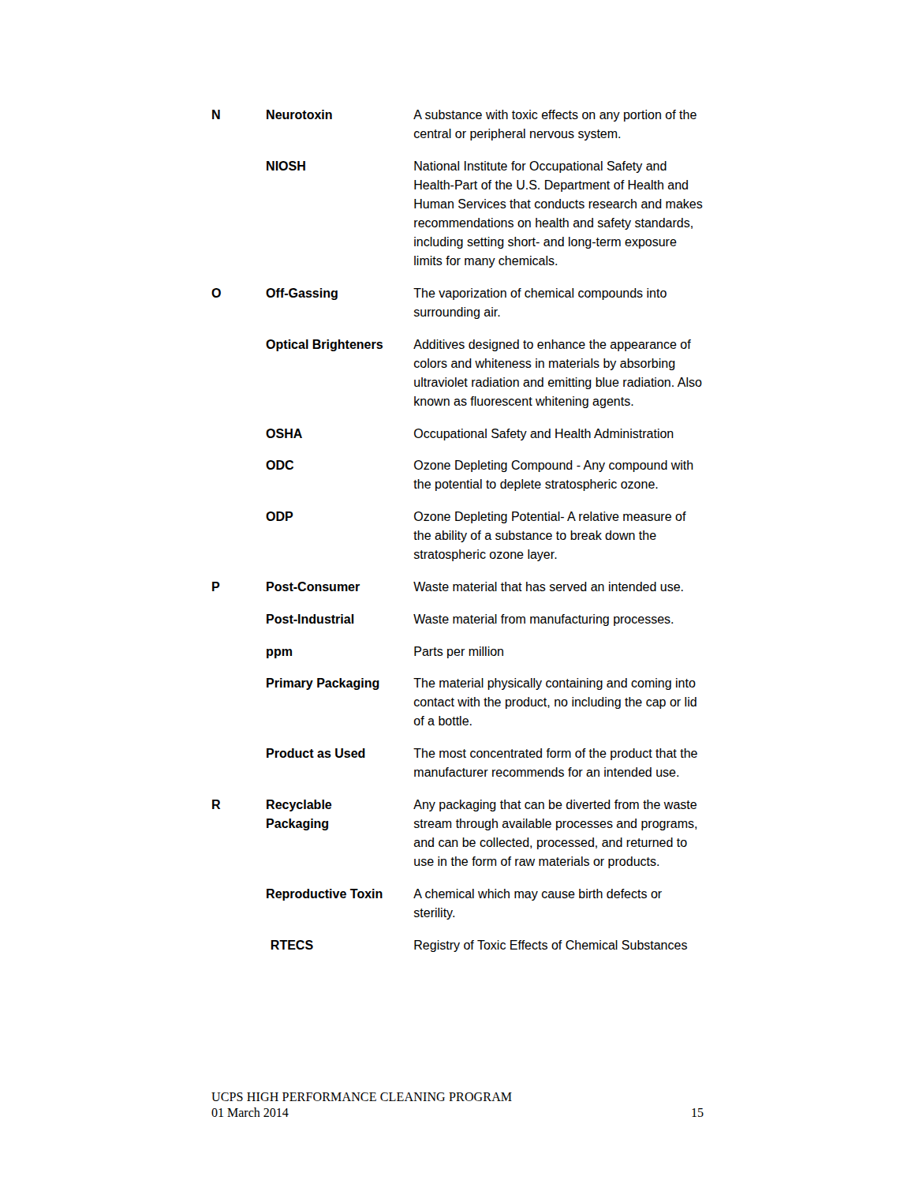N
Neurotoxin
A substance with toxic effects on any portion of the central or peripheral nervous system.
NIOSH
National Institute for Occupational Safety and Health-Part of the U.S. Department of Health and Human Services that conducts research and makes recommendations on health and safety standards, including setting short- and long-term exposure limits for many chemicals.
O
Off-Gassing
The vaporization of chemical compounds into surrounding air.
Optical Brighteners
Additives designed to enhance the appearance of colors and whiteness in materials by absorbing ultraviolet radiation and emitting blue radiation. Also known as fluorescent whitening agents.
OSHA
Occupational Safety and Health Administration
ODC
Ozone Depleting Compound - Any compound with the potential to deplete stratospheric ozone.
ODP
Ozone Depleting Potential- A relative measure of the ability of a substance to break down the stratospheric ozone layer.
P
Post-Consumer
Waste material that has served an intended use.
Post-Industrial
Waste material from manufacturing processes.
ppm
Parts per million
Primary Packaging
The material physically containing and coming into contact with the product, no including the cap or lid of a bottle.
Product as Used
The most concentrated form of the product that the manufacturer recommends for an intended use.
R
Recyclable
Packaging
Any packaging that can be diverted from the waste stream through available processes and programs, and can be collected, processed, and returned to use in the form of raw materials or products.
Reproductive Toxin
A chemical which may cause birth defects or sterility.
RTECS
Registry of Toxic Effects of Chemical Substances
UCPS HIGH PERFORMANCE CLEANING PROGRAM
01 March 2014 15